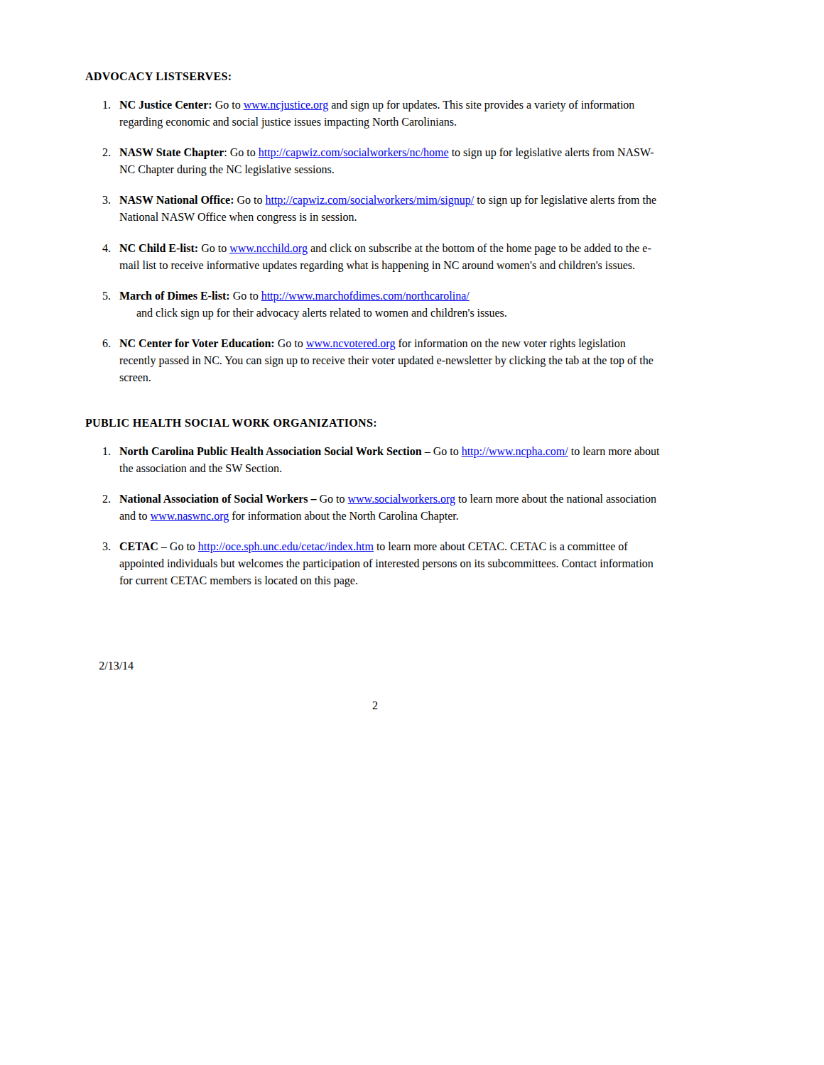ADVOCACY LISTSERVES:
NC Justice Center: Go to www.ncjustice.org and sign up for updates. This site provides a variety of information regarding economic and social justice issues impacting North Carolinians.
NASW State Chapter: Go to http://capwiz.com/socialworkers/nc/home to sign up for legislative alerts from NASW-NC Chapter during the NC legislative sessions.
NASW National Office: Go to http://capwiz.com/socialworkers/mim/signup/ to sign up for legislative alerts from the National NASW Office when congress is in session.
NC Child E-list: Go to www.ncchild.org and click on subscribe at the bottom of the home page to be added to the e-mail list to receive informative updates regarding what is happening in NC around women's and children's issues.
March of Dimes E-list: Go to http://www.marchofdimes.com/northcarolina/
and click sign up for their advocacy alerts related to women and children's issues.
NC Center for Voter Education: Go to www.ncvotered.org for information on the new voter rights legislation recently passed in NC. You can sign up to receive their voter updated e-newsletter by clicking the tab at the top of the screen.
PUBLIC HEALTH SOCIAL WORK ORGANIZATIONS:
North Carolina Public Health Association Social Work Section – Go to http://www.ncpha.com/ to learn more about the association and the SW Section.
National Association of Social Workers – Go to www.socialworkers.org to learn more about the national association and to www.naswnc.org for information about the North Carolina Chapter.
CETAC – Go to http://oce.sph.unc.edu/cetac/index.htm to learn more about CETAC. CETAC is a committee of appointed individuals but welcomes the participation of interested persons on its subcommittees. Contact information for current CETAC members is located on this page.
2/13/14
2